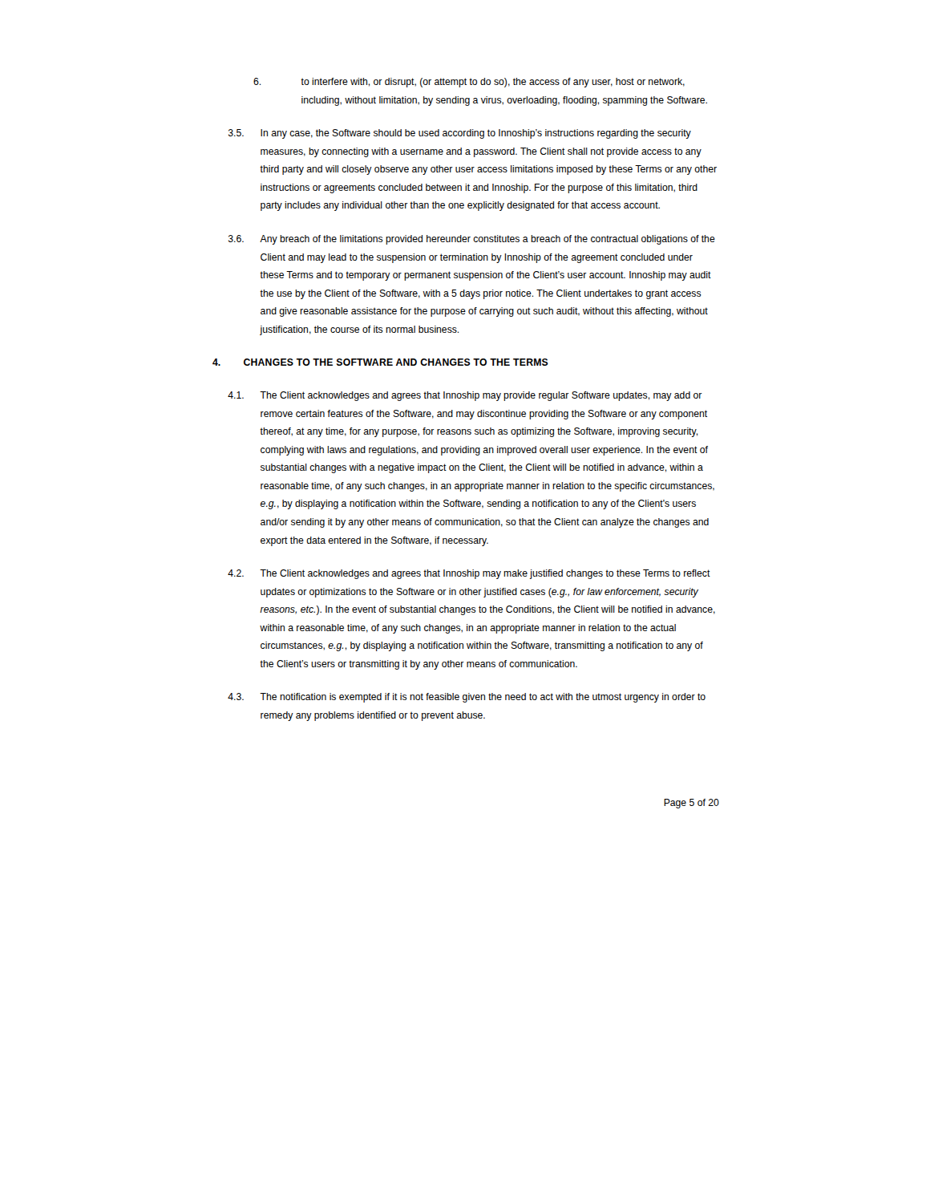6.
to interfere with, or disrupt, (or attempt to do so), the access of any user, host or network, including, without limitation, by sending a virus, overloading, flooding, spamming the Software.
3.5.
In any case, the Software should be used according to Innoship’s instructions regarding the security measures, by connecting with a username and a password. The Client shall not provide access to any third party and will closely observe any other user access limitations imposed by these Terms or any other instructions or agreements concluded between it and Innoship. For the purpose of this limitation, third party includes any individual other than the one explicitly designated for that access account.
3.6.
Any breach of the limitations provided hereunder constitutes a breach of the contractual obligations of the Client and may lead to the suspension or termination by Innoship of the agreement concluded under these Terms and to temporary or permanent suspension of the Client’s user account. Innoship may audit the use by the Client of the Software, with a 5 days prior notice. The Client undertakes to grant access and give reasonable assistance for the purpose of carrying out such audit, without this affecting, without justification, the course of its normal business.
4.
CHANGES TO THE SOFTWARE AND CHANGES TO THE TERMS
4.1.
The Client acknowledges and agrees that Innoship may provide regular Software updates, may add or remove certain features of the Software, and may discontinue providing the Software or any component thereof, at any time, for any purpose, for reasons such as optimizing the Software, improving security, complying with laws and regulations, and providing an improved overall user experience. In the event of substantial changes with a negative impact on the Client, the Client will be notified in advance, within a reasonable time, of any such changes, in an appropriate manner in relation to the specific circumstances, e.g., by displaying a notification within the Software, sending a notification to any of the Client's users and/or sending it by any other means of communication, so that the Client can analyze the changes and export the data entered in the Software, if necessary.
4.2.
The Client acknowledges and agrees that Innoship may make justified changes to these Terms to reflect updates or optimizations to the Software or in other justified cases (e.g., for law enforcement, security reasons, etc.). In the event of substantial changes to the Conditions, the Client will be notified in advance, within a reasonable time, of any such changes, in an appropriate manner in relation to the actual circumstances, e.g., by displaying a notification within the Software, transmitting a notification to any of the Client’s users or transmitting it by any other means of communication.
4.3.
The notification is exempted if it is not feasible given the need to act with the utmost urgency in order to remedy any problems identified or to prevent abuse.
Page 5 of 20